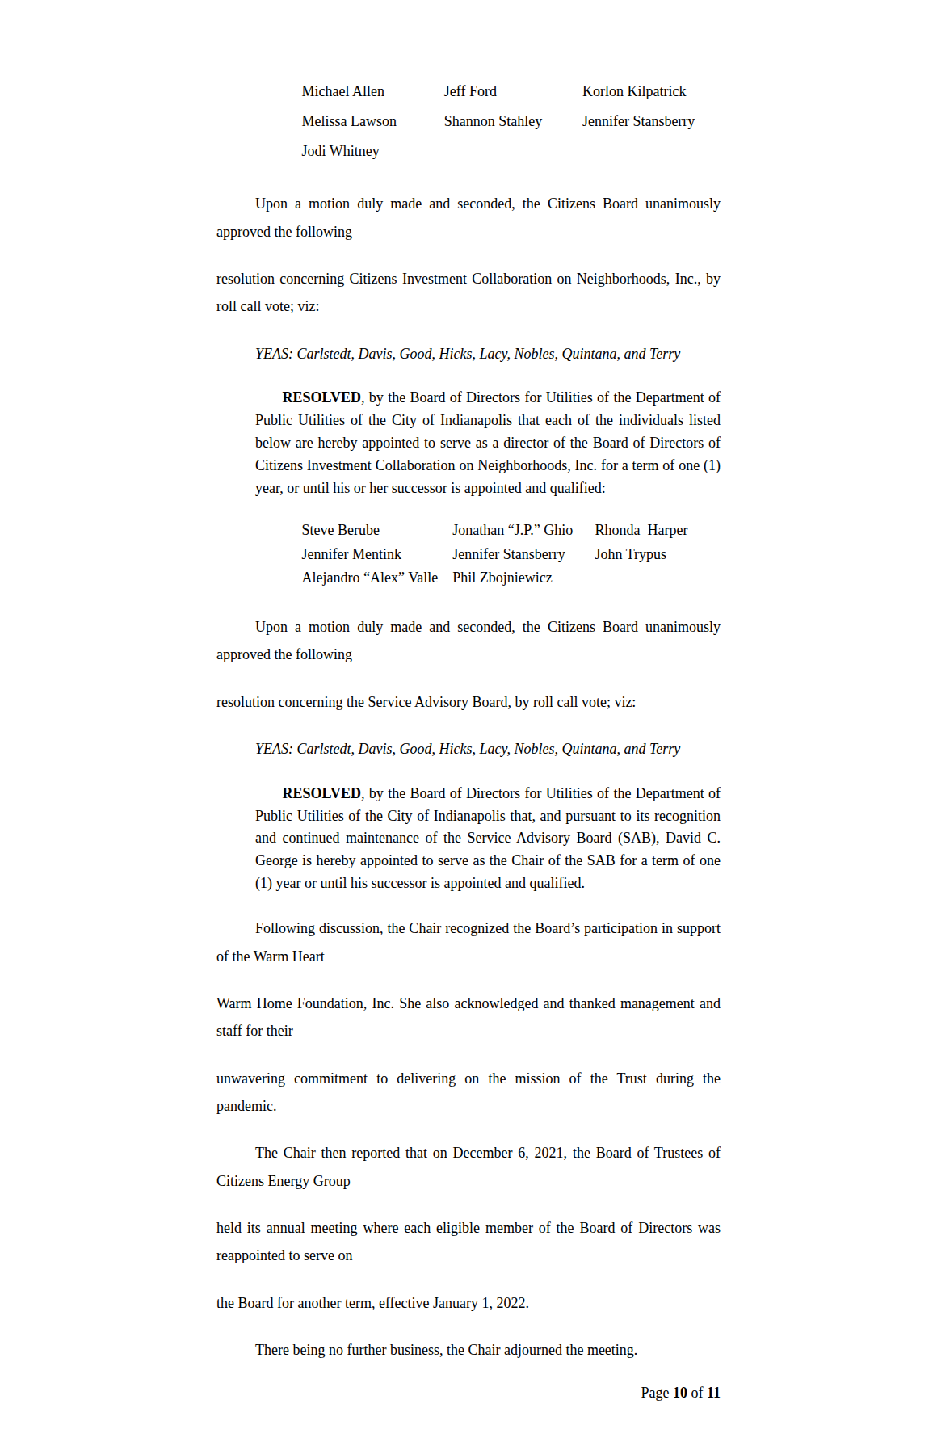| Michael Allen | Jeff Ford | Korlon Kilpatrick |
| Melissa Lawson | Shannon Stahley | Jennifer Stansberry |
| Jodi Whitney | | |
Upon a motion duly made and seconded, the Citizens Board unanimously approved the following
resolution concerning Citizens Investment Collaboration on Neighborhoods, Inc., by roll call vote; viz:
YEAS: Carlstedt, Davis, Good, Hicks, Lacy, Nobles, Quintana, and Terry
RESOLVED, by the Board of Directors for Utilities of the Department of Public Utilities of the City of Indianapolis that each of the individuals listed below are hereby appointed to serve as a director of the Board of Directors of Citizens Investment Collaboration on Neighborhoods, Inc. for a term of one (1) year, or until his or her successor is appointed and qualified:
| Steve Berube | Jonathan “J.P.” Ghio | Rhonda Harper |
| Jennifer Mentink | Jennifer Stansberry | John Trypus |
| Alejandro “Alex” Valle | Phil Zbojniewicz | |
Upon a motion duly made and seconded, the Citizens Board unanimously approved the following
resolution concerning the Service Advisory Board, by roll call vote; viz:
YEAS: Carlstedt, Davis, Good, Hicks, Lacy, Nobles, Quintana, and Terry
RESOLVED, by the Board of Directors for Utilities of the Department of Public Utilities of the City of Indianapolis that, and pursuant to its recognition and continued maintenance of the Service Advisory Board (SAB), David C. George is hereby appointed to serve as the Chair of the SAB for a term of one (1) year or until his successor is appointed and qualified.
Following discussion, the Chair recognized the Board’s participation in support of the Warm Heart
Warm Home Foundation, Inc. She also acknowledged and thanked management and staff for their
unwavering commitment to delivering on the mission of the Trust during the pandemic.
The Chair then reported that on December 6, 2021, the Board of Trustees of Citizens Energy Group
held its annual meeting where each eligible member of the Board of Directors was reappointed to serve on
the Board for another term, effective January 1, 2022.
There being no further business, the Chair adjourned the meeting.
Page 10 of 11